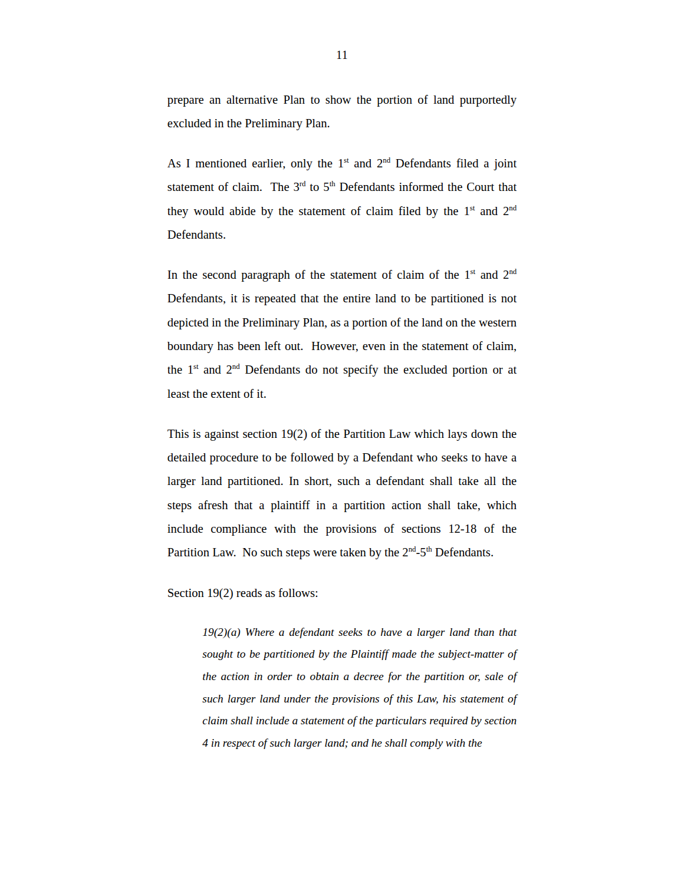11
prepare an alternative Plan to show the portion of land purportedly excluded in the Preliminary Plan.
As I mentioned earlier, only the 1st and 2nd Defendants filed a joint statement of claim. The 3rd to 5th Defendants informed the Court that they would abide by the statement of claim filed by the 1st and 2nd Defendants.
In the second paragraph of the statement of claim of the 1st and 2nd Defendants, it is repeated that the entire land to be partitioned is not depicted in the Preliminary Plan, as a portion of the land on the western boundary has been left out. However, even in the statement of claim, the 1st and 2nd Defendants do not specify the excluded portion or at least the extent of it.
This is against section 19(2) of the Partition Law which lays down the detailed procedure to be followed by a Defendant who seeks to have a larger land partitioned. In short, such a defendant shall take all the steps afresh that a plaintiff in a partition action shall take, which include compliance with the provisions of sections 12-18 of the Partition Law. No such steps were taken by the 2nd-5th Defendants.
Section 19(2) reads as follows:
19(2)(a) Where a defendant seeks to have a larger land than that sought to be partitioned by the Plaintiff made the subject-matter of the action in order to obtain a decree for the partition or, sale of such larger land under the provisions of this Law, his statement of claim shall include a statement of the particulars required by section 4 in respect of such larger land; and he shall comply with the